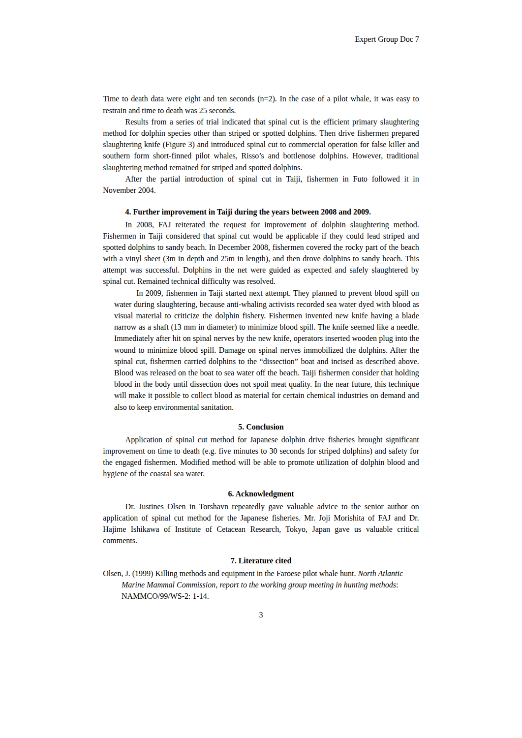Expert Group Doc 7
Time to death data were eight and ten seconds (n=2). In the case of a pilot whale, it was easy to restrain and time to death was 25 seconds.
Results from a series of trial indicated that spinal cut is the efficient primary slaughtering method for dolphin species other than striped or spotted dolphins. Then drive fishermen prepared slaughtering knife (Figure 3) and introduced spinal cut to commercial operation for false killer and southern form short-finned pilot whales, Risso’s and bottlenose dolphins. However, traditional slaughtering method remained for striped and spotted dolphins.
After the partial introduction of spinal cut in Taiji, fishermen in Futo followed it in November 2004.
4. Further improvement in Taiji during the years between 2008 and 2009.
In 2008, FAJ reiterated the request for improvement of dolphin slaughtering method. Fishermen in Taiji considered that spinal cut would be applicable if they could lead striped and spotted dolphins to sandy beach. In December 2008, fishermen covered the rocky part of the beach with a vinyl sheet (3m in depth and 25m in length), and then drove dolphins to sandy beach. This attempt was successful. Dolphins in the net were guided as expected and safely slaughtered by spinal cut. Remained technical difficulty was resolved.
In 2009, fishermen in Taiji started next attempt. They planned to prevent blood spill on water during slaughtering, because anti-whaling activists recorded sea water dyed with blood as visual material to criticize the dolphin fishery. Fishermen invented new knife having a blade narrow as a shaft (13 mm in diameter) to minimize blood spill. The knife seemed like a needle. Immediately after hit on spinal nerves by the new knife, operators inserted wooden plug into the wound to minimize blood spill. Damage on spinal nerves immobilized the dolphins. After the spinal cut, fishermen carried dolphins to the “dissection” boat and incised as described above. Blood was released on the boat to sea water off the beach. Taiji fishermen consider that holding blood in the body until dissection does not spoil meat quality. In the near future, this technique will make it possible to collect blood as material for certain chemical industries on demand and also to keep environmental sanitation.
5. Conclusion
Application of spinal cut method for Japanese dolphin drive fisheries brought significant improvement on time to death (e.g. five minutes to 30 seconds for striped dolphins) and safety for the engaged fishermen. Modified method will be able to promote utilization of dolphin blood and hygiene of the coastal sea water.
6. Acknowledgment
Dr. Justines Olsen in Torshavn repeatedly gave valuable advice to the senior author on application of spinal cut method for the Japanese fisheries. Mr. Joji Morishita of FAJ and Dr. Hajime Ishikawa of Institute of Cetacean Research, Tokyo, Japan gave us valuable critical comments.
7. Literature cited
Olsen, J. (1999) Killing methods and equipment in the Faroese pilot whale hunt. North Atlantic Marine Mammal Commission, report to the working group meeting in hunting methods: NAMMCO/99/WS-2: 1-14.
3